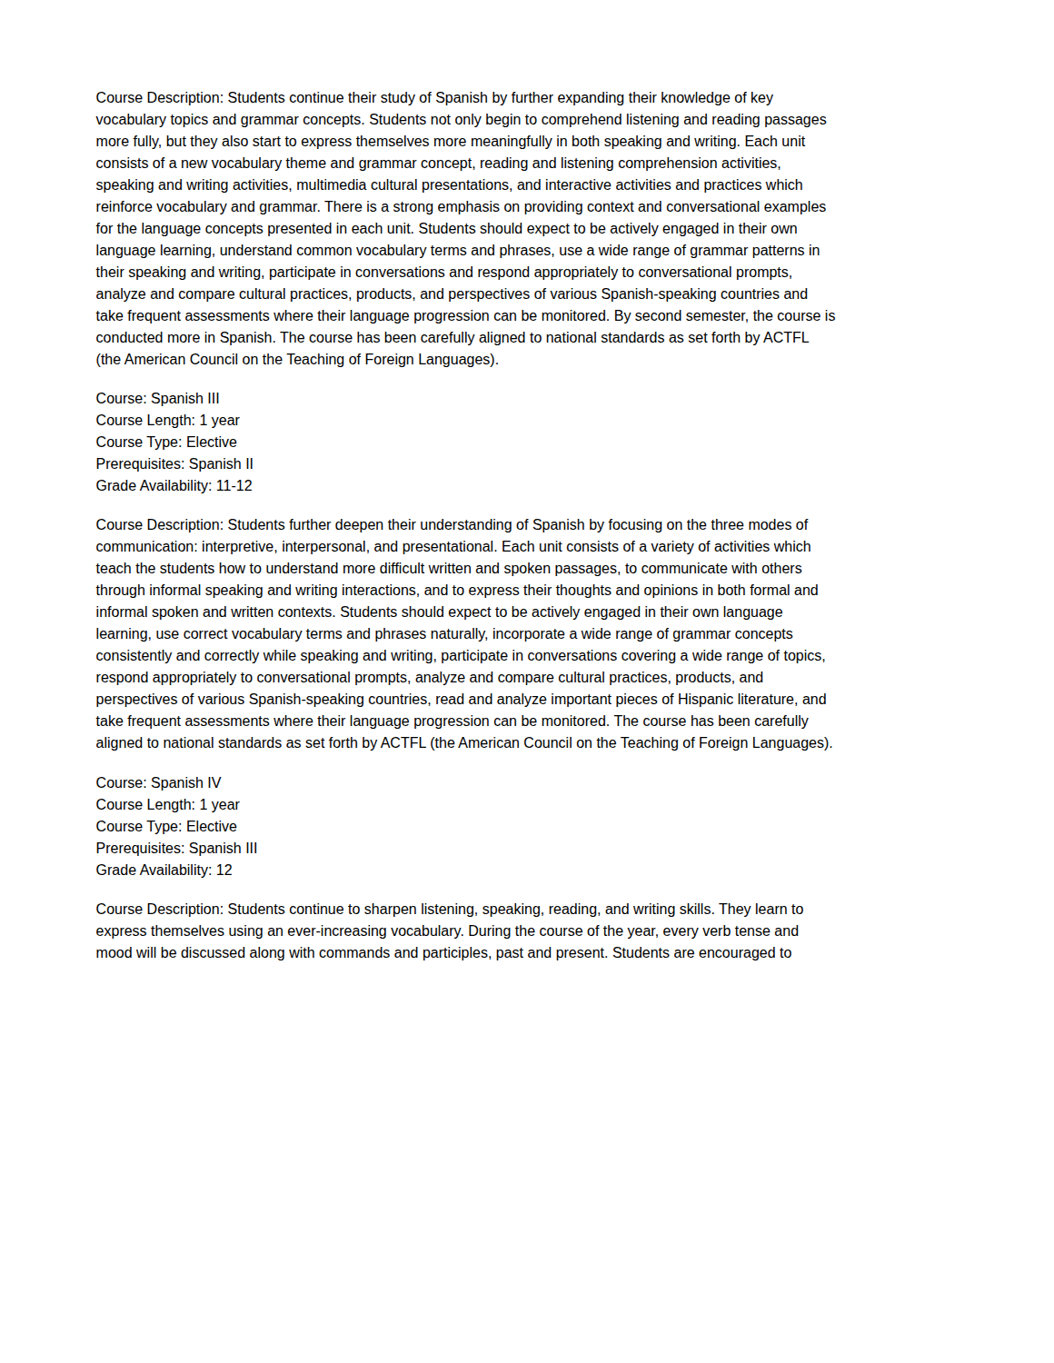Course Description: Students continue their study of Spanish by further expanding their knowledge of key vocabulary topics and grammar concepts. Students not only begin to comprehend listening and reading passages more fully, but they also start to express themselves more meaningfully in both speaking and writing. Each unit consists of a new vocabulary theme and grammar concept, reading and listening comprehension activities, speaking and writing activities, multimedia cultural presentations, and interactive activities and practices which reinforce vocabulary and grammar. There is a strong emphasis on providing context and conversational examples for the language concepts presented in each unit. Students should expect to be actively engaged in their own language learning, understand common vocabulary terms and phrases, use a wide range of grammar patterns in their speaking and writing, participate in conversations and respond appropriately to conversational prompts, analyze and compare cultural practices, products, and perspectives of various Spanish-speaking countries and take frequent assessments where their language progression can be monitored. By second semester, the course is conducted more in Spanish. The course has been carefully aligned to national standards as set forth by ACTFL (the American Council on the Teaching of Foreign Languages).
Course: Spanish III
Course Length: 1 year
Course Type: Elective
Prerequisites: Spanish II
Grade Availability: 11-12
Course Description: Students further deepen their understanding of Spanish by focusing on the three modes of communication: interpretive, interpersonal, and presentational. Each unit consists of a variety of activities which teach the students how to understand more difficult written and spoken passages, to communicate with others through informal speaking and writing interactions, and to express their thoughts and opinions in both formal and informal spoken and written contexts. Students should expect to be actively engaged in their own language learning, use correct vocabulary terms and phrases naturally, incorporate a wide range of grammar concepts consistently and correctly while speaking and writing, participate in conversations covering a wide range of topics, respond appropriately to conversational prompts, analyze and compare cultural practices, products, and perspectives of various Spanish-speaking countries, read and analyze important pieces of Hispanic literature, and take frequent assessments where their language progression can be monitored. The course has been carefully aligned to national standards as set forth by ACTFL (the American Council on the Teaching of Foreign Languages).
Course: Spanish IV
Course Length: 1 year
Course Type: Elective
Prerequisites: Spanish III
Grade Availability: 12
Course Description: Students continue to sharpen listening, speaking, reading, and writing skills. They learn to express themselves using an ever-increasing vocabulary. During the course of the year, every verb tense and mood will be discussed along with commands and participles, past and present. Students are encouraged to